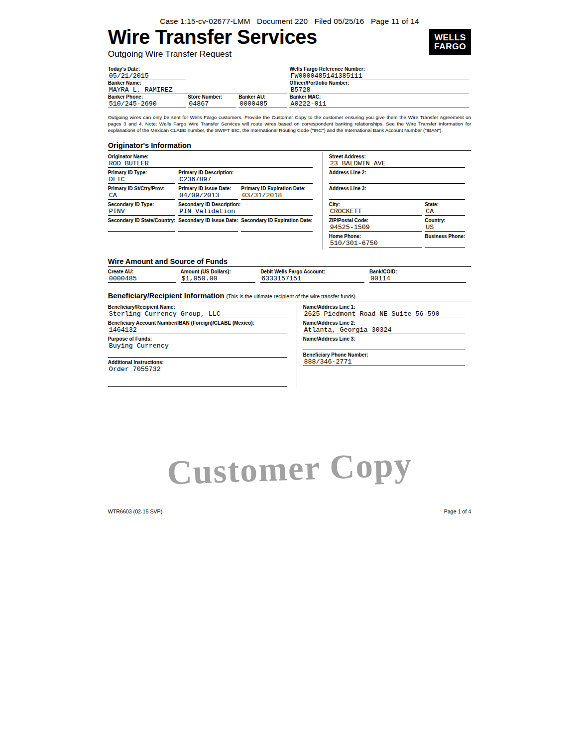Case 1:15-cv-02677-LMM Document 220 Filed 05/25/16 Page 11 of 14
Wire Transfer Services
Outgoing Wire Transfer Request
WELLS
FARGO
| Today's Date: 05/21/2015 | | | Wells Fargo Reference Number: FW0000485141385111 |
| Banker Name: MAYRA L. RAMIREZ | Officer/Portfolio Number: B5728 |
| Banker Phone: 510/245-2690 | Store Number: 04867 | Banker AU: 0000485 | Banker MAC: A0222-011 |
Outgoing wires can only be sent for Wells Fargo customers. Provide the Customer Copy to the customer ensuring you give them the Wire Transfer Agreement on pages 3 and 4. Note: Wells Fargo Wire Transfer Services will route wires based on correspondent banking relationships. See the Wire Transfer Information for explanations of the Mexican CLABE number, the SWIFT BIC, the International Routing Code ("IRC") and the International Bank Account Number ("IBAN").
Originator's Information
| / Originator Name: ROD BUTLER / / Primary ID Type: DLIC / Primary ID Description: C2367897 / / Primary ID St/Ctry/Prov: CA / Primary ID Issue Date: 04/09/2013 / Primary ID Expiration Date: 03/31/2018 / / Secondary ID Type: PINV / Secondary ID Description: PIN Validation / / Secondary ID State/Country: / Secondary ID Issue Date: / Secondary ID Expiration Date: / | / Street Address: 23 BALDWIN AVE / / Address Line 2: / / Address Line 3: / / City: CROCKETT / State: CA / / ZIP/Postal Code: 94525-1509 / Country: US / / Home Phone: 510/301-6750 / Business Phone: / |
Wire Amount and Source of Funds
| Create AU: 0000485 | Amount (US Dollars): $1,050.00 | Debit Wells Fargo Account: 6333157151 | Bank/COID: 00114 |
Beneficiary/Recipient Information (This is the ultimate recipient of the wire transfer funds)
| / Beneficiary/Recipient Name: Sterling Currency Group, LLC / / Beneficiary Account Number/IBAN (Foreign)/CLABE (Mexico): 1464132 / / Purpose of Funds: Buying Currency / / Additional Instructions: Order 7055732 / | / Name/Address Line 1: 2625 Piedmont Road NE Suite 56-590 / / Name/Address Line 2: Atlanta, Georgia 30324 / / Name/Address Line 3: / / Beneficiary Phone Number: 888/346-2771 / |
Customer Copy
WTR6603 (02-15 SVP)
Page 1 of 4